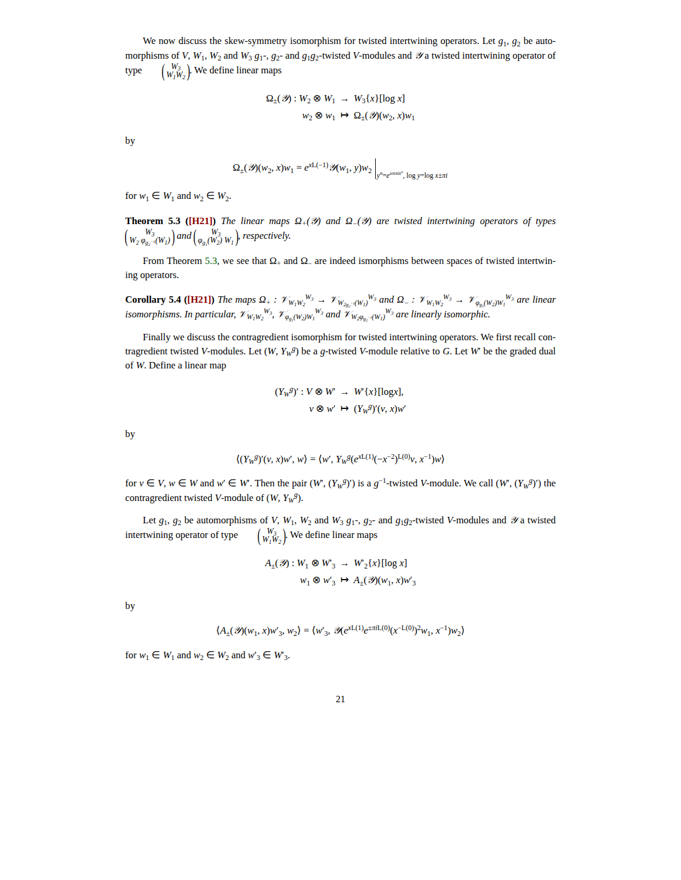We now discuss the skew-symmetry isomorphism for twisted intertwining operators. Let g1, g2 be automorphisms of V, W1, W2 and W3 g1-, g2- and g1g2-twisted V-modules and 𝒴 a twisted intertwining operator of type W3 W1W2. We define linear maps
| Ω ± ( 𝒴 ) : W 2 ⊗ W 1 | → | W 3 { x }[log x ] |
| w 2 ⊗ w 1 | ↦ | Ω ± ( 𝒴 )( w 2 , x ) w 1 |
by
Ω±(𝒴)(w2, x)w1 = ex L(−1)𝒴(w1, y)w2 yn=e±nπixn, log y=log x±πi
for w1 ∈ W1 and w2 ∈ W2.
Theorem 5.3 ([H21]) The linear maps Ω+(𝒴) and Ω−(𝒴) are twisted intertwining operators of types W3 W2 φg2−1(W1) and W3 φg1(W2) W1, respectively.
From Theorem 5.3, we see that Ω+ and Ω− are indeed ismorphisms between spaces of twisted intertwining operators.
Corollary 5.4 ([H21]) The maps Ω+ : 𝒱W1W2W3 → 𝒱W2g2−1(W1)W3 and Ω− : 𝒱W1W2W3 → 𝒱φg1(W2)W1W3 are linear isomorphisms. In particular, 𝒱W1W2W3, 𝒱φg1(W2)W1W3 and 𝒱W2φg2−1(W1)W3 are linearly isomorphic.
Finally we discuss the contragredient isomorphism for twisted intertwining operators. We first recall contragredient twisted V-modules. Let (W, YWg) be a g-twisted V-module relative to G. Let W′ be the graded dual of W. Define a linear map
| ( Y W g )′ : V ⊗ W ′ | → | W ′{ x }[log x ], |
| v ⊗ w ′ | ↦ | ( Y W g )′( v , x ) w ′ |
by
⟨(YWg)′(v, x)w′, w⟩ = ⟨w′, YWg(ex L(1)(−x−2)L(0)v, x−1)w⟩
for v ∈ V, w ∈ W and w′ ∈ W′. Then the pair (W′, (YWg)′) is a g−1-twisted V-module. We call (W′, (YWg)′) the contragredient twisted V-module of (W, YWg).
Let g1, g2 be automorphisms of V, W1, W2 and W3 g1-, g2- and g1g2-twisted V-modules and 𝒴 a twisted intertwining operator of type W3 W1W2. We define linear maps
| A ± ( 𝒴 ) : W 1 ⊗ W ′ 3 | → | W ′ 2 { x }[log x ] |
| w 1 ⊗ w ′ 3 | ↦ | A ± ( 𝒴 )( w 1 , x ) w ′ 3 |
by
⟨A±(𝒴)(w1, x)w′3, w2⟩ = ⟨w′3, 𝒴(ex L(1)e±πi L(0)(x−L(0))2w1, x−1)w2⟩
for w1 ∈ W1 and w2 ∈ W2 and w′3 ∈ W′3.
21